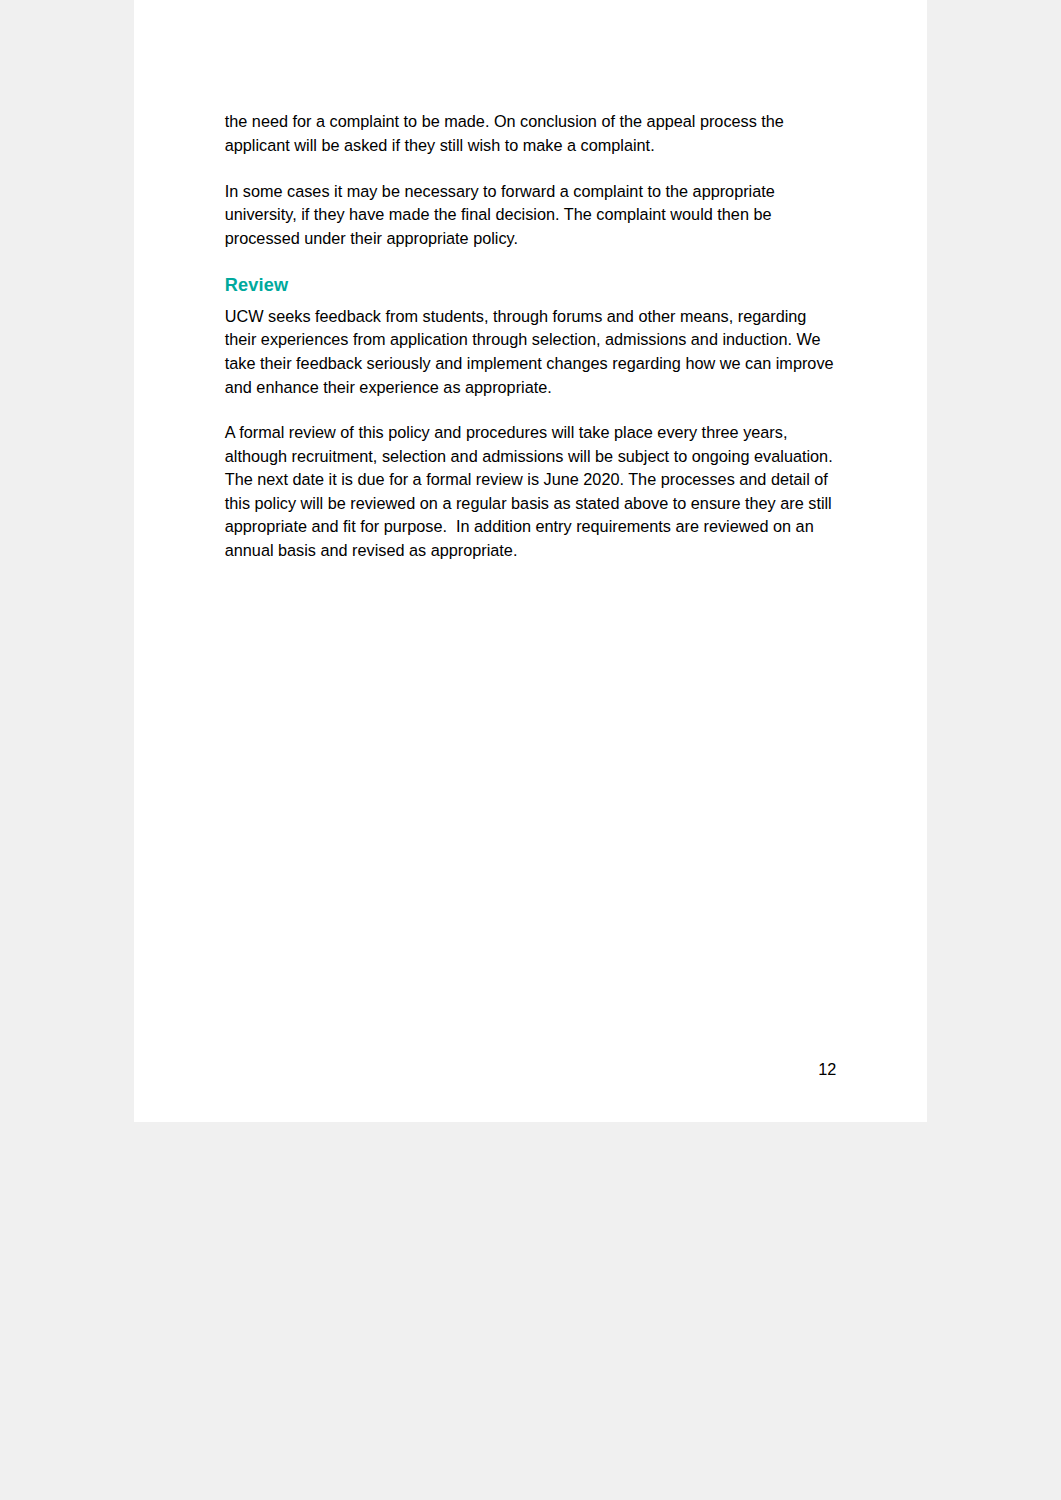the need for a complaint to be made. On conclusion of the appeal process the applicant will be asked if they still wish to make a complaint.
In some cases it may be necessary to forward a complaint to the appropriate university, if they have made the final decision. The complaint would then be processed under their appropriate policy.
Review
UCW seeks feedback from students, through forums and other means, regarding their experiences from application through selection, admissions and induction. We take their feedback seriously and implement changes regarding how we can improve and enhance their experience as appropriate.
A formal review of this policy and procedures will take place every three years, although recruitment, selection and admissions will be subject to ongoing evaluation. The next date it is due for a formal review is June 2020. The processes and detail of this policy will be reviewed on a regular basis as stated above to ensure they are still appropriate and fit for purpose. In addition entry requirements are reviewed on an annual basis and revised as appropriate.
12